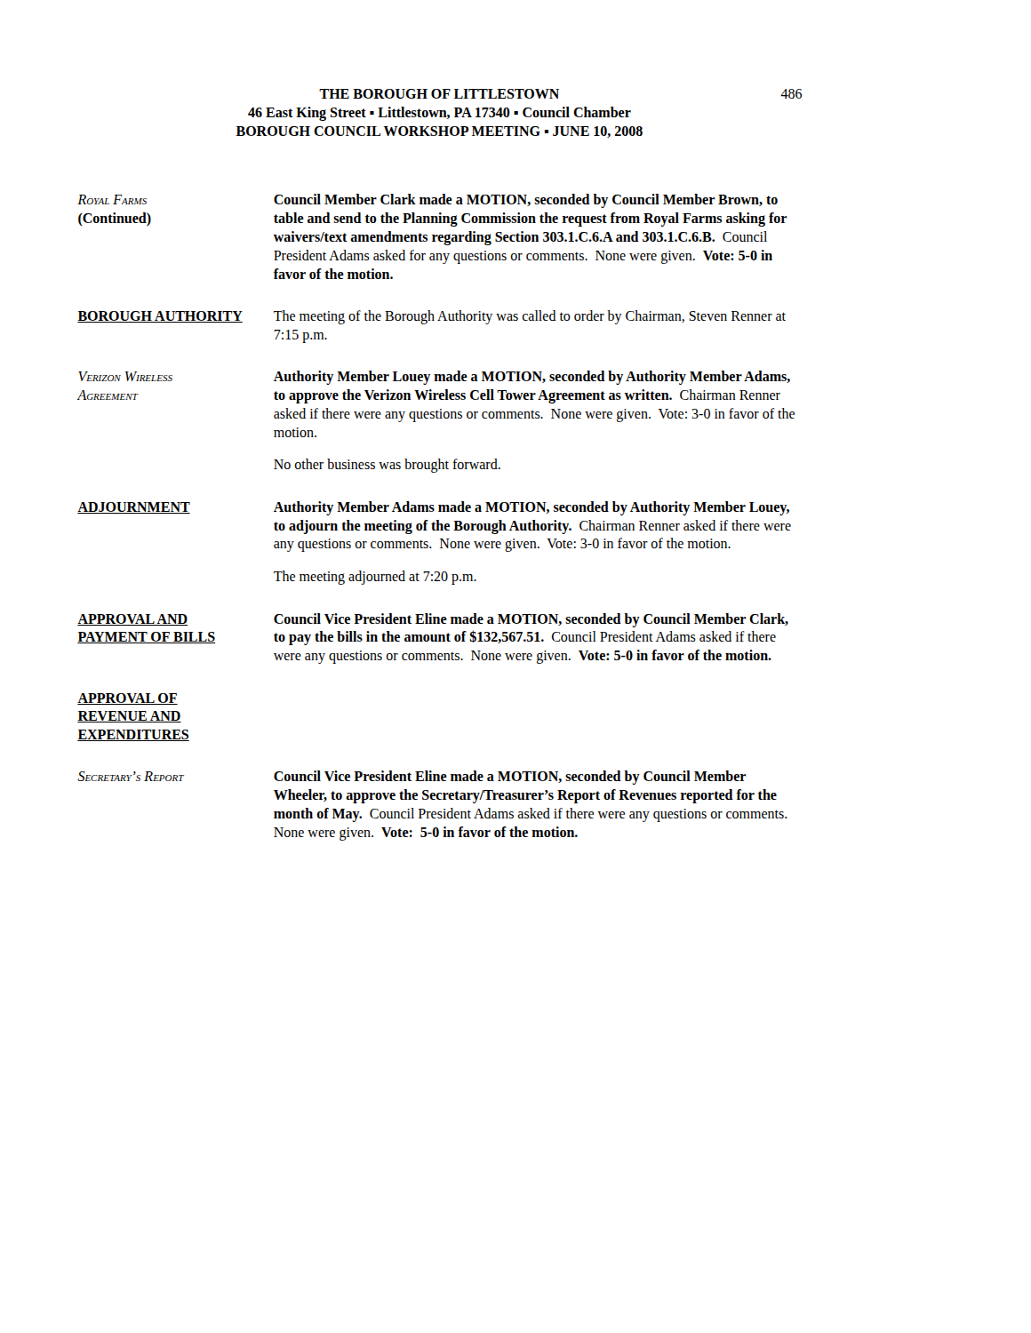486 THE BOROUGH OF LITTLESTOWN 46 East King Street ▪ Littlestown, PA 17340 ▪ Council Chamber BOROUGH COUNCIL WORKSHOP MEETING ▪ JUNE 10, 2008
| Royal Farms (Continued) | Council Member Clark made a MOTION, seconded by Council Member Brown, to table and send to the Planning Commission the request from Royal Farms asking for waivers/text amendments regarding Section 303.1.C.6.A and 303.1.C.6.B. Council President Adams asked for any questions or comments. None were given. Vote: 5-0 in favor of the motion. |
| BOROUGH AUTHORITY | The meeting of the Borough Authority was called to order by Chairman, Steven Renner at 7:15 p.m. |
| Verizon Wireless Agreement | Authority Member Louey made a MOTION, seconded by Authority Member Adams, to approve the Verizon Wireless Cell Tower Agreement as written. Chairman Renner asked if there were any questions or comments. None were given. Vote: 3-0 in favor of the motion. No other business was brought forward. |
| ADJOURNMENT | Authority Member Adams made a MOTION, seconded by Authority Member Louey, to adjourn the meeting of the Borough Authority. Chairman Renner asked if there were any questions or comments. None were given. Vote: 3-0 in favor of the motion. The meeting adjourned at 7:20 p.m. |
| APPROVAL AND PAYMENT OF BILLS | Council Vice President Eline made a MOTION, seconded by Council Member Clark, to pay the bills in the amount of $132,567.51. Council President Adams asked if there were any questions or comments. None were given. Vote: 5-0 in favor of the motion. |
| APPROVAL OF REVENUE AND EXPENDITURES | |
| Secretary’s Report | Council Vice President Eline made a MOTION, seconded by Council Member Wheeler, to approve the Secretary/Treasurer’s Report of Revenues reported for the month of May. Council President Adams asked if there were any questions or comments. None were given. Vote: 5-0 in favor of the motion. |